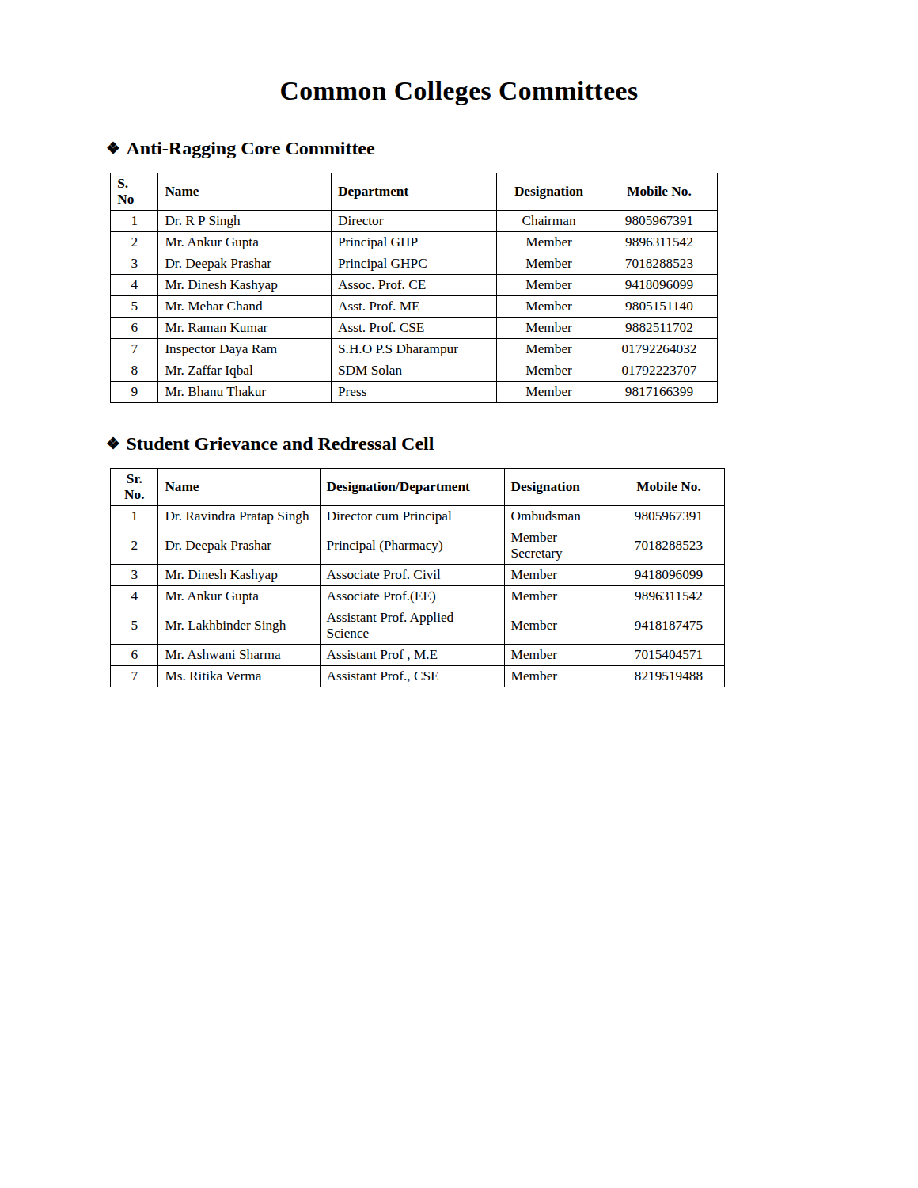Common Colleges Committees
Anti-Ragging Core Committee
| S. No | Name | Department | Designation | Mobile No. |
| --- | --- | --- | --- | --- |
| 1 | Dr. R P Singh | Director | Chairman | 9805967391 |
| 2 | Mr. Ankur Gupta | Principal GHP | Member | 9896311542 |
| 3 | Dr. Deepak Prashar | Principal GHPC | Member | 7018288523 |
| 4 | Mr. Dinesh Kashyap | Assoc. Prof. CE | Member | 9418096099 |
| 5 | Mr. Mehar Chand | Asst. Prof. ME | Member | 9805151140 |
| 6 | Mr. Raman Kumar | Asst. Prof. CSE | Member | 9882511702 |
| 7 | Inspector Daya Ram | S.H.O P.S Dharampur | Member | 01792264032 |
| 8 | Mr. Zaffar Iqbal | SDM Solan | Member | 01792223707 |
| 9 | Mr. Bhanu Thakur | Press | Member | 9817166399 |
Student Grievance and Redressal Cell
| Sr. No. | Name | Designation/Department | Designation | Mobile No. |
| --- | --- | --- | --- | --- |
| 1 | Dr. Ravindra Pratap Singh | Director cum Principal | Ombudsman | 9805967391 |
| 2 | Dr. Deepak Prashar | Principal (Pharmacy) | Member Secretary | 7018288523 |
| 3 | Mr. Dinesh Kashyap | Associate Prof. Civil | Member | 9418096099 |
| 4 | Mr. Ankur Gupta | Associate Prof.(EE) | Member | 9896311542 |
| 5 | Mr. Lakhbinder Singh | Assistant Prof. Applied Science | Member | 9418187475 |
| 6 | Mr. Ashwani Sharma | Assistant Prof , M.E | Member | 7015404571 |
| 7 | Ms. Ritika Verma | Assistant Prof., CSE | Member | 8219519488 |